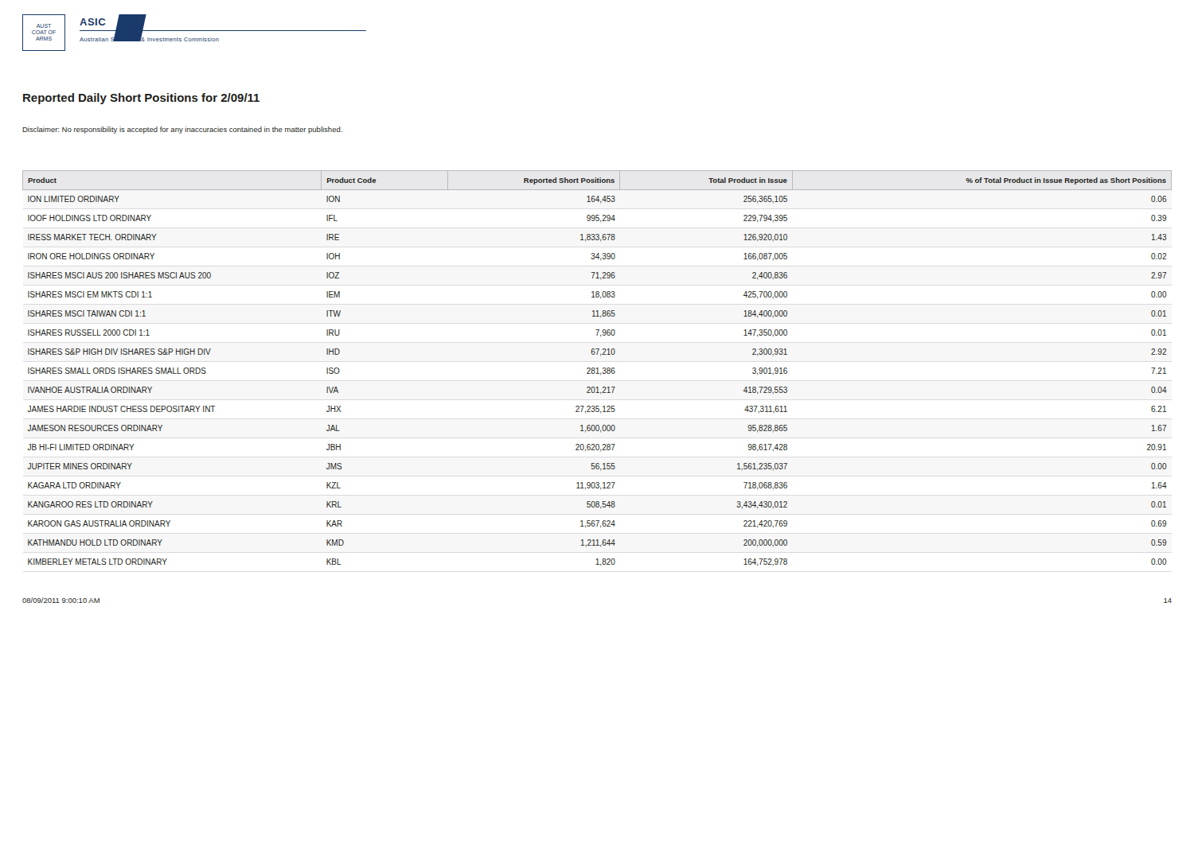AUST
COAT OF
ARMS
ASIC
Australian Securities & Investments Commission
Reported Daily Short Positions for 2/09/11
Disclaimer: No responsibility is accepted for any inaccuracies contained in the matter published.
| Product | Product Code | Reported Short Positions | Total Product in Issue | % of Total Product in Issue Reported as Short Positions |
| --- | --- | --- | --- | --- |
| ION LIMITED ORDINARY | ION | 164,453 | 256,365,105 | 0.06 |
| IOOF HOLDINGS LTD ORDINARY | IFL | 995,294 | 229,794,395 | 0.39 |
| IRESS MARKET TECH. ORDINARY | IRE | 1,833,678 | 126,920,010 | 1.43 |
| IRON ORE HOLDINGS ORDINARY | IOH | 34,390 | 166,087,005 | 0.02 |
| ISHARES MSCI AUS 200 ISHARES MSCI AUS 200 | IOZ | 71,296 | 2,400,836 | 2.97 |
| ISHARES MSCI EM MKTS CDI 1:1 | IEM | 18,083 | 425,700,000 | 0.00 |
| ISHARES MSCI TAIWAN CDI 1:1 | ITW | 11,865 | 184,400,000 | 0.01 |
| ISHARES RUSSELL 2000 CDI 1:1 | IRU | 7,960 | 147,350,000 | 0.01 |
| ISHARES S&P HIGH DIV ISHARES S&P HIGH DIV | IHD | 67,210 | 2,300,931 | 2.92 |
| ISHARES SMALL ORDS ISHARES SMALL ORDS | ISO | 281,386 | 3,901,916 | 7.21 |
| IVANHOE AUSTRALIA ORDINARY | IVA | 201,217 | 418,729,553 | 0.04 |
| JAMES HARDIE INDUST CHESS DEPOSITARY INT | JHX | 27,235,125 | 437,311,611 | 6.21 |
| JAMESON RESOURCES ORDINARY | JAL | 1,600,000 | 95,828,865 | 1.67 |
| JB HI-FI LIMITED ORDINARY | JBH | 20,620,287 | 98,617,428 | 20.91 |
| JUPITER MINES ORDINARY | JMS | 56,155 | 1,561,235,037 | 0.00 |
| KAGARA LTD ORDINARY | KZL | 11,903,127 | 718,068,836 | 1.64 |
| KANGAROO RES LTD ORDINARY | KRL | 508,548 | 3,434,430,012 | 0.01 |
| KAROON GAS AUSTRALIA ORDINARY | KAR | 1,567,624 | 221,420,769 | 0.69 |
| KATHMANDU HOLD LTD ORDINARY | KMD | 1,211,644 | 200,000,000 | 0.59 |
| KIMBERLEY METALS LTD ORDINARY | KBL | 1,820 | 164,752,978 | 0.00 |
08/09/2011 9:00:10 AM 14